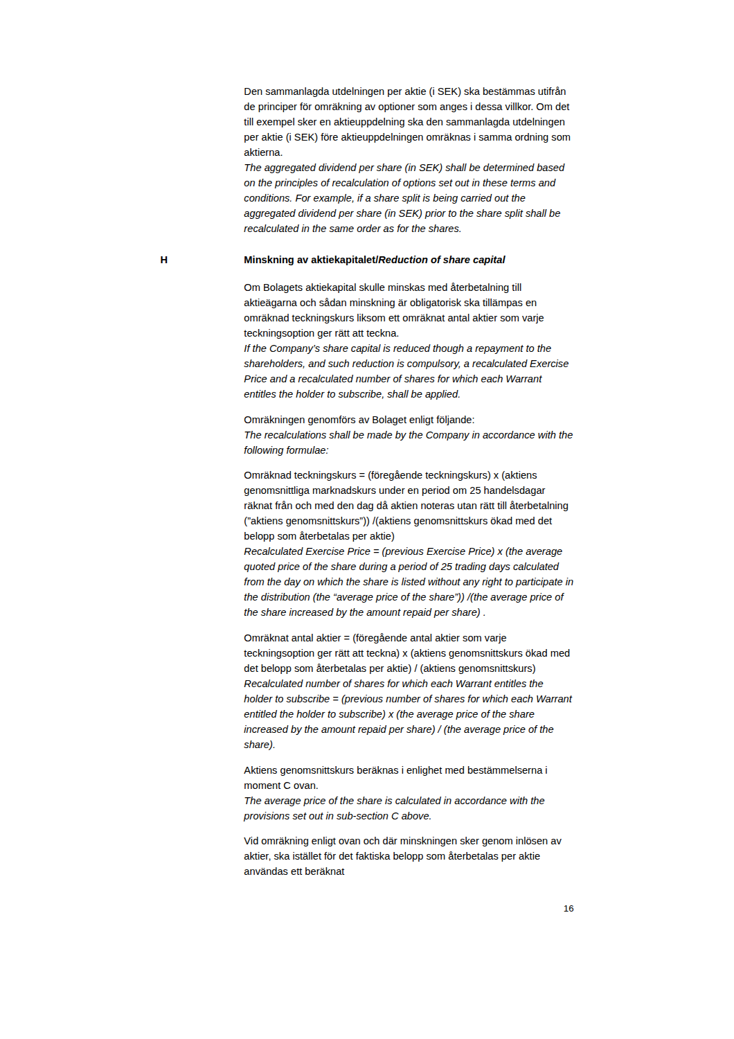Den sammanlagda utdelningen per aktie (i SEK) ska bestämmas utifrån de principer för omräkning av optioner som anges i dessa villkor. Om det till exempel sker en aktieuppdelning ska den sammanlagda utdelningen per aktie (i SEK) före aktieuppdelningen omräknas i samma ordning som aktierna.
The aggregated dividend per share (in SEK) shall be determined based on the principles of recalculation of options set out in these terms and conditions. For example, if a share split is being carried out the aggregated dividend per share (in SEK) prior to the share split shall be recalculated in the same order as for the shares.
H
Minskning av aktiekapitalet/Reduction of share capital
Om Bolagets aktiekapital skulle minskas med återbetalning till aktieägarna och sådan minskning är obligatorisk ska tillämpas en omräknad teckningskurs liksom ett omräknat antal aktier som varje teckningsoption ger rätt att teckna.
If the Company’s share capital is reduced though a repayment to the shareholders, and such reduction is compulsory, a recalculated Exercise Price and a recalculated number of shares for which each Warrant entitles the holder to subscribe, shall be applied.
Omräkningen genomförs av Bolaget enligt följande:
The recalculations shall be made by the Company in accordance with the following formulae:
Omräknad teckningskurs = (föregående teckningskurs) x (aktiens genomsnittliga marknadskurs under en period om 25 handelsdagar räknat från och med den dag då aktien noteras utan rätt till återbetalning (”aktiens genomsnittskurs”)) /(aktiens genomsnittskurs ökad med det belopp som återbetalas per aktie)
Recalculated Exercise Price = (previous Exercise Price) x (the average quoted price of the share during a period of 25 trading days calculated from the day on which the share is listed without any right to participate in the distribution (the “average price of the share”)) /(the average price of the share increased by the amount repaid per share) .
Omräknat antal aktier = (föregående antal aktier som varje teckningsoption ger rätt att teckna) x (aktiens genomsnittskurs ökad med det belopp som återbetalas per aktie) / (aktiens genomsnittskurs)
Recalculated number of shares for which each Warrant entitles the holder to subscribe = (previous number of shares for which each Warrant entitled the holder to subscribe) x (the average price of the share increased by the amount repaid per share) / (the average price of the share).
Aktiens genomsnittskurs beräknas i enlighet med bestämmelserna i moment C ovan.
The average price of the share is calculated in accordance with the provisions set out in sub-section C above.
Vid omräkning enligt ovan och där minskningen sker genom inlösen av aktier, ska istället för det faktiska belopp som återbetalas per aktie användas ett beräknat
16